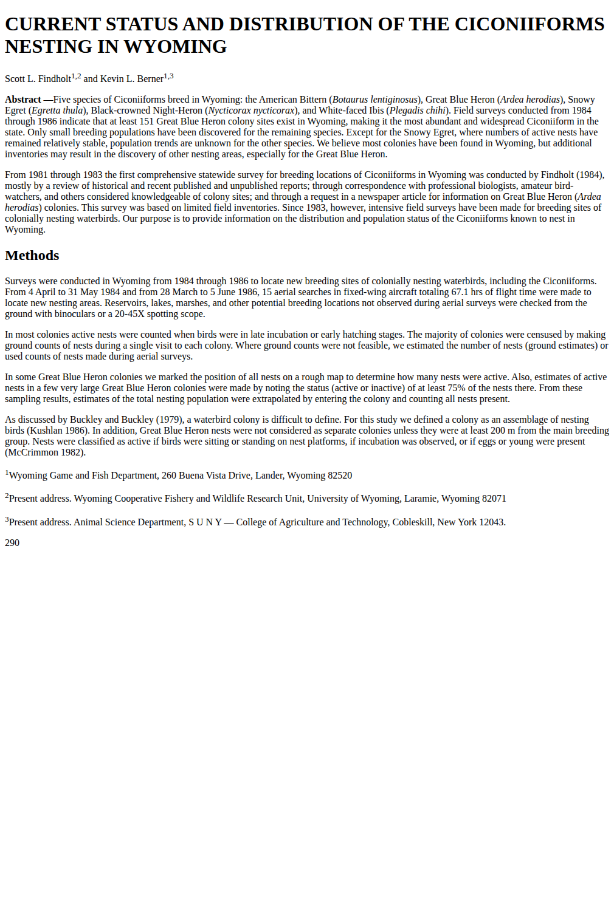CURRENT STATUS AND DISTRIBUTION OF THE CICONIIFORMS NESTING IN WYOMING
Scott L. Findholt1,2 and Kevin L. Berner1,3
Abstract —Five species of Ciconiiforms breed in Wyoming: the American Bittern (Botaurus lentiginosus), Great Blue Heron (Ardea herodias), Snowy Egret (Egretta thula), Black-crowned Night-Heron (Nycticorax nycticorax), and White-faced Ibis (Plegadis chihi). Field surveys conducted from 1984 through 1986 indicate that at least 151 Great Blue Heron colony sites exist in Wyoming, making it the most abundant and widespread Ciconiiform in the state. Only small breeding populations have been discovered for the remaining species. Except for the Snowy Egret, where numbers of active nests have remained relatively stable, population trends are unknown for the other species. We believe most colonies have been found in Wyoming, but additional inventories may result in the discovery of other nesting areas, especially for the Great Blue Heron.
From 1981 through 1983 the first comprehensive statewide survey for breeding locations of Ciconiiforms in Wyoming was conducted by Findholt (1984), mostly by a review of historical and recent published and unpublished reports; through correspondence with professional biologists, amateur bird-watchers, and others considered knowledgeable of colony sites; and through a request in a newspaper article for information on Great Blue Heron (Ardea herodias) colonies. This survey was based on limited field inventories. Since 1983, however, intensive field surveys have been made for breeding sites of colonially nesting waterbirds. Our purpose is to provide information on the distribution and population status of the Ciconiiforms known to nest in Wyoming.
Methods
Surveys were conducted in Wyoming from 1984 through 1986 to locate new breeding sites of colonially nesting waterbirds, including the Ciconiiforms. From 4 April to 31 May 1984 and from 28 March to 5 June 1986, 15 aerial searches in fixed-wing aircraft totaling 67.1 hrs of flight time were made to locate new nesting areas. Reservoirs, lakes, marshes, and other potential breeding locations not observed during aerial surveys were checked from the ground with binoculars or a 20-45X spotting scope.
In most colonies active nests were counted when birds were in late incubation or early hatching stages. The majority of colonies were censused by making ground counts of nests during a single visit to each colony. Where ground counts were not feasible, we estimated the number of nests (ground estimates) or used counts of nests made during aerial surveys.
In some Great Blue Heron colonies we marked the position of all nests on a rough map to determine how many nests were active. Also, estimates of active nests in a few very large Great Blue Heron colonies were made by noting the status (active or inactive) of at least 75% of the nests there. From these sampling results, estimates of the total nesting population were extrapolated by entering the colony and counting all nests present.
As discussed by Buckley and Buckley (1979), a waterbird colony is difficult to define. For this study we defined a colony as an assemblage of nesting birds (Kushlan 1986). In addition, Great Blue Heron nests were not considered as separate colonies unless they were at least 200 m from the main breeding group. Nests were classified as active if birds were sitting or standing on nest platforms, if incubation was observed, or if eggs or young were present (McCrimmon 1982).
1Wyoming Game and Fish Department, 260 Buena Vista Drive, Lander, Wyoming 82520
2Present address. Wyoming Cooperative Fishery and Wildlife Research Unit, University of Wyoming, Laramie, Wyoming 82071
3Present address. Animal Science Department, S U N Y — College of Agriculture and Technology, Cobleskill, New York 12043.
290